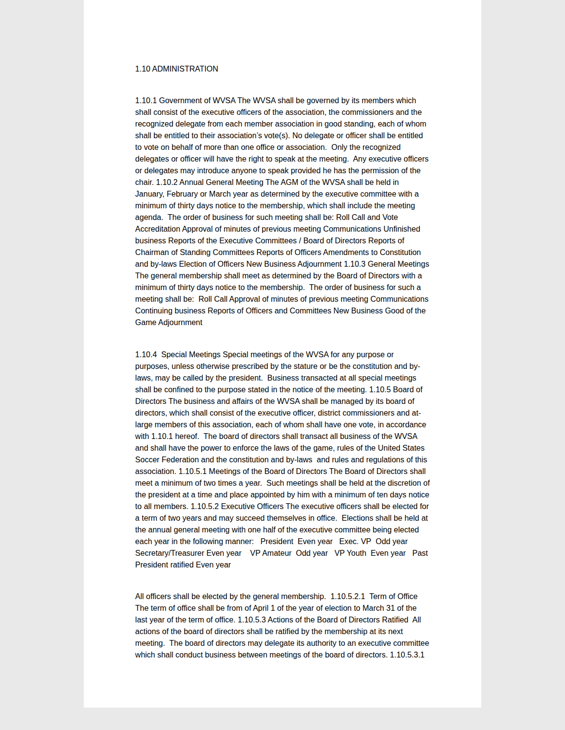1.10 ADMINISTRATION
1.10.1 Government of WVSA The WVSA shall be governed by its members which shall consist of the executive officers of the association, the commissioners and the recognized delegate from each member association in good standing, each of whom shall be entitled to their association’s vote(s). No delegate or officer shall be entitled to vote on behalf of more than one office or association. Only the recognized delegates or officer will have the right to speak at the meeting. Any executive officers or delegates may introduce anyone to speak provided he has the permission of the chair. 1.10.2 Annual General Meeting The AGM of the WVSA shall be held in January, February or March year as determined by the executive committee with a minimum of thirty days notice to the membership, which shall include the meeting agenda. The order of business for such meeting shall be: Roll Call and Vote Accreditation Approval of minutes of previous meeting Communications Unfinished business Reports of the Executive Committees / Board of Directors Reports of Chairman of Standing Committees Reports of Officers Amendments to Constitution and by-laws Election of Officers New Business Adjournment 1.10.3 General Meetings The general membership shall meet as determined by the Board of Directors with a minimum of thirty days notice to the membership. The order of business for such a meeting shall be: Roll Call Approval of minutes of previous meeting Communications Continuing business Reports of Officers and Committees New Business Good of the Game Adjournment
1.10.4 Special Meetings Special meetings of the WVSA for any purpose or purposes, unless otherwise prescribed by the stature or be the constitution and by-laws, may be called by the president. Business transacted at all special meetings shall be confined to the purpose stated in the notice of the meeting. 1.10.5 Board of Directors The business and affairs of the WVSA shall be managed by its board of directors, which shall consist of the executive officer, district commissioners and at-large members of this association, each of whom shall have one vote, in accordance with 1.10.1 hereof. The board of directors shall transact all business of the WVSA and shall have the power to enforce the laws of the game, rules of the United States Soccer Federation and the constitution and by-laws and rules and regulations of this association. 1.10.5.1 Meetings of the Board of Directors The Board of Directors shall meet a minimum of two times a year. Such meetings shall be held at the discretion of the president at a time and place appointed by him with a minimum of ten days notice to all members. 1.10.5.2 Executive Officers The executive officers shall be elected for a term of two years and may succeed themselves in office. Elections shall be held at the annual general meeting with one half of the executive committee being elected each year in the following manner: President Even year Exec. VP Odd year Secretary/Treasurer Even year VP Amateur Odd year VP Youth Even year Past President ratified Even year
All officers shall be elected by the general membership. 1.10.5.2.1 Term of Office The term of office shall be from of April 1 of the year of election to March 31 of the last year of the term of office. 1.10.5.3 Actions of the Board of Directors Ratified All actions of the board of directors shall be ratified by the membership at its next meeting. The board of directors may delegate its authority to an executive committee which shall conduct business between meetings of the board of directors. 1.10.5.3.1